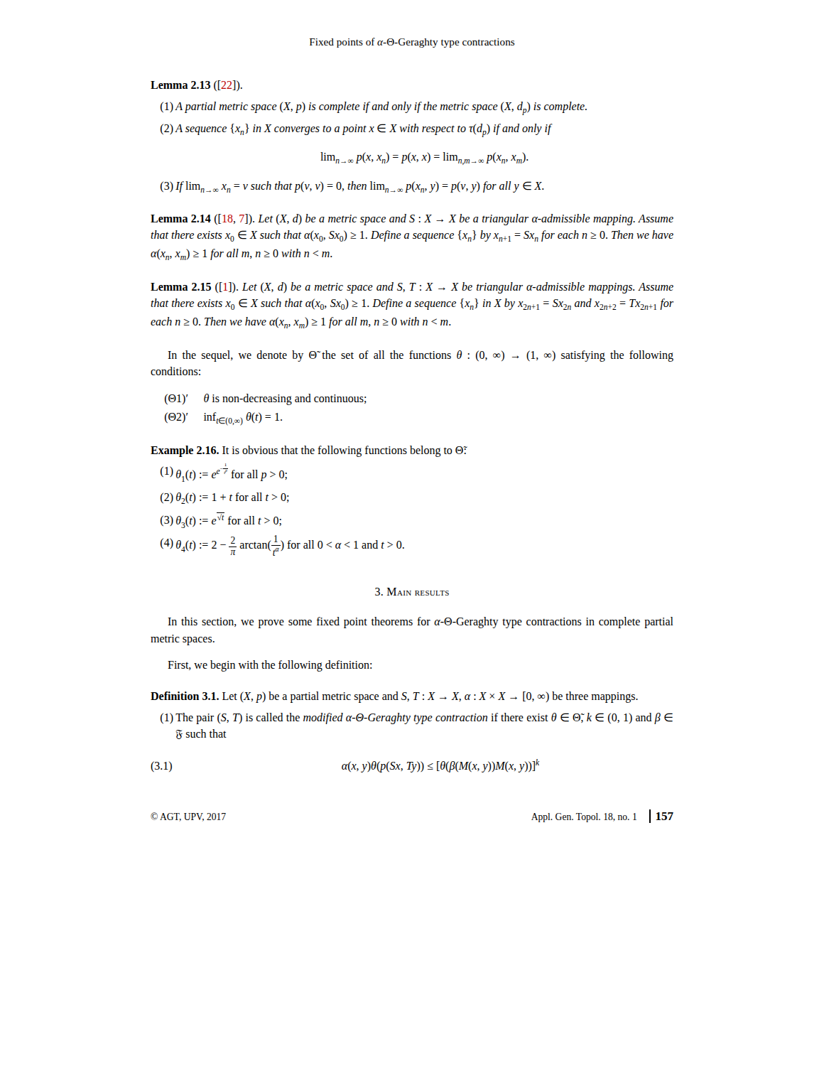Fixed points of α-Θ-Geraghty type contractions
Lemma 2.13 ([22]).
A partial metric space (X, p) is complete if and only if the metric space (X, dp) is complete.
A sequence {xn} in X converges to a point x ∈ X with respect to τ(dp) if and only if
limn→∞ p(x, xn) = p(x, x) = limn,m→∞ p(xn, xm).
If limn→∞ xn = v such that p(v, v) = 0, then limn→∞ p(xn, y) = p(v, y) for all y ∈ X.
Lemma 2.14 ([18, 7]). Let (X, d) be a metric space and S : X → X be a triangular α-admissible mapping. Assume that there exists x0 ∈ X such that α(x0, Sx0) ≥ 1. Define a sequence {xn} by xn+1 = Sxn for each n ≥ 0. Then we have α(xn, xm) ≥ 1 for all m, n ≥ 0 with n < m.
Lemma 2.15 ([1]). Let (X, d) be a metric space and S, T : X → X be triangular α-admissible mappings. Assume that there exists x0 ∈ X such that α(x0, Sx0) ≥ 1. Define a sequence {xn} in X by x2n+1 = Sx2n and x2n+2 = Tx2n+1 for each n ≥ 0. Then we have α(xn, xm) ≥ 1 for all m, n ≥ 0 with n < m.
In the sequel, we denote by Θ̃ the set of all the functions θ : (0, ∞) → (1, ∞) satisfying the following conditions:
(Θ1)′ θ is non-decreasing and continuous;
(Θ2)′ inft∈(0,∞) θ(t) = 1.
Example 2.16. It is obvious that the following functions belong to Θ̃:
θ1(t) := ee−1 tp for all p > 0;
θ2(t) := 1 + t for all t > 0;
θ3(t) := e√t for all t > 0;
θ4(t) := 2 − 2 π arctan(1 tα) for all 0 < α < 1 and t > 0.
3. Main results
In this section, we prove some fixed point theorems for α-Θ-Geraghty type contractions in complete partial metric spaces.
First, we begin with the following definition:
Definition 3.1. Let (X, p) be a partial metric space and S, T : X → X, α : X × X → [0, ∞) be three mappings.
The pair (S, T) is called the modified α-Θ-Geraghty type contraction if there exist θ ∈ Θ̃, k ∈ (0, 1) and β ∈ 𝔉 such that
(3.1)
α(x, y)θ(p(Sx, Ty)) ≤ [θ(β(M(x, y))M(x, y))]k
© AGT, UPV, 2017
Appl. Gen. Topol. 18, no. 1 157